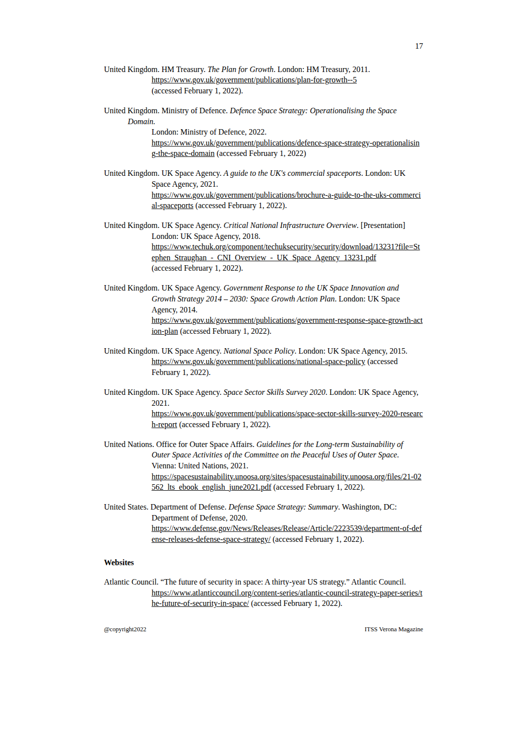17
United Kingdom. HM Treasury. The Plan for Growth. London: HM Treasury, 2011. https://www.gov.uk/government/publications/plan-for-growth--5
(accessed February 1, 2022).
United Kingdom. Ministry of Defence. Defence Space Strategy: Operationalising the Space Domain. London: Ministry of Defence, 2022.
https://www.gov.uk/government/publications/defence-space-strategy-operationalising-the-space-domain (accessed February 1, 2022)
United Kingdom. UK Space Agency. A guide to the UK's commercial spaceports. London: UK Space Agency, 2021.
https://www.gov.uk/government/publications/brochure-a-guide-to-the-uks-commercial-spaceports (accessed February 1, 2022).
United Kingdom. UK Space Agency. Critical National Infrastructure Overview. [Presentation] London: UK Space Agency, 2018.
https://www.techuk.org/component/techuksecurity/security/download/13231?file=Stephen_Straughan_-_CNI_Overview_-_UK_Space_Agency_13231.pdf
(accessed February 1, 2022).
United Kingdom. UK Space Agency. Government Response to the UK Space Innovation and Growth Strategy 2014 – 2030: Space Growth Action Plan. London: UK Space Agency, 2014.
https://www.gov.uk/government/publications/government-response-space-growth-action-plan (accessed February 1, 2022).
United Kingdom. UK Space Agency. National Space Policy. London: UK Space Agency, 2015. https://www.gov.uk/government/publications/national-space-policy (accessed February 1, 2022).
United Kingdom. UK Space Agency. Space Sector Skills Survey 2020. London: UK Space Agency, 2021.
https://www.gov.uk/government/publications/space-sector-skills-survey-2020-research-report (accessed February 1, 2022).
United Nations. Office for Outer Space Affairs. Guidelines for the Long-term Sustainability of Outer Space Activities of the Committee on the Peaceful Uses of Outer Space. Vienna: United Nations, 2021.
https://spacesustainability.unoosa.org/sites/spacesustainability.unoosa.org/files/21-02562_lts_ebook_english_june2021.pdf (accessed February 1, 2022).
United States. Department of Defense. Defense Space Strategy: Summary. Washington, DC: Department of Defense, 2020.
https://www.defense.gov/News/Releases/Release/Article/2223539/department-of-defense-releases-defense-space-strategy/ (accessed February 1, 2022).
Websites
Atlantic Council. “The future of security in space: A thirty-year US strategy.” Atlantic Council. https://www.atlanticcouncil.org/content-series/atlantic-council-strategy-paper-series/the-future-of-security-in-space/ (accessed February 1, 2022).
@copyright2022 ITSS Verona Magazine